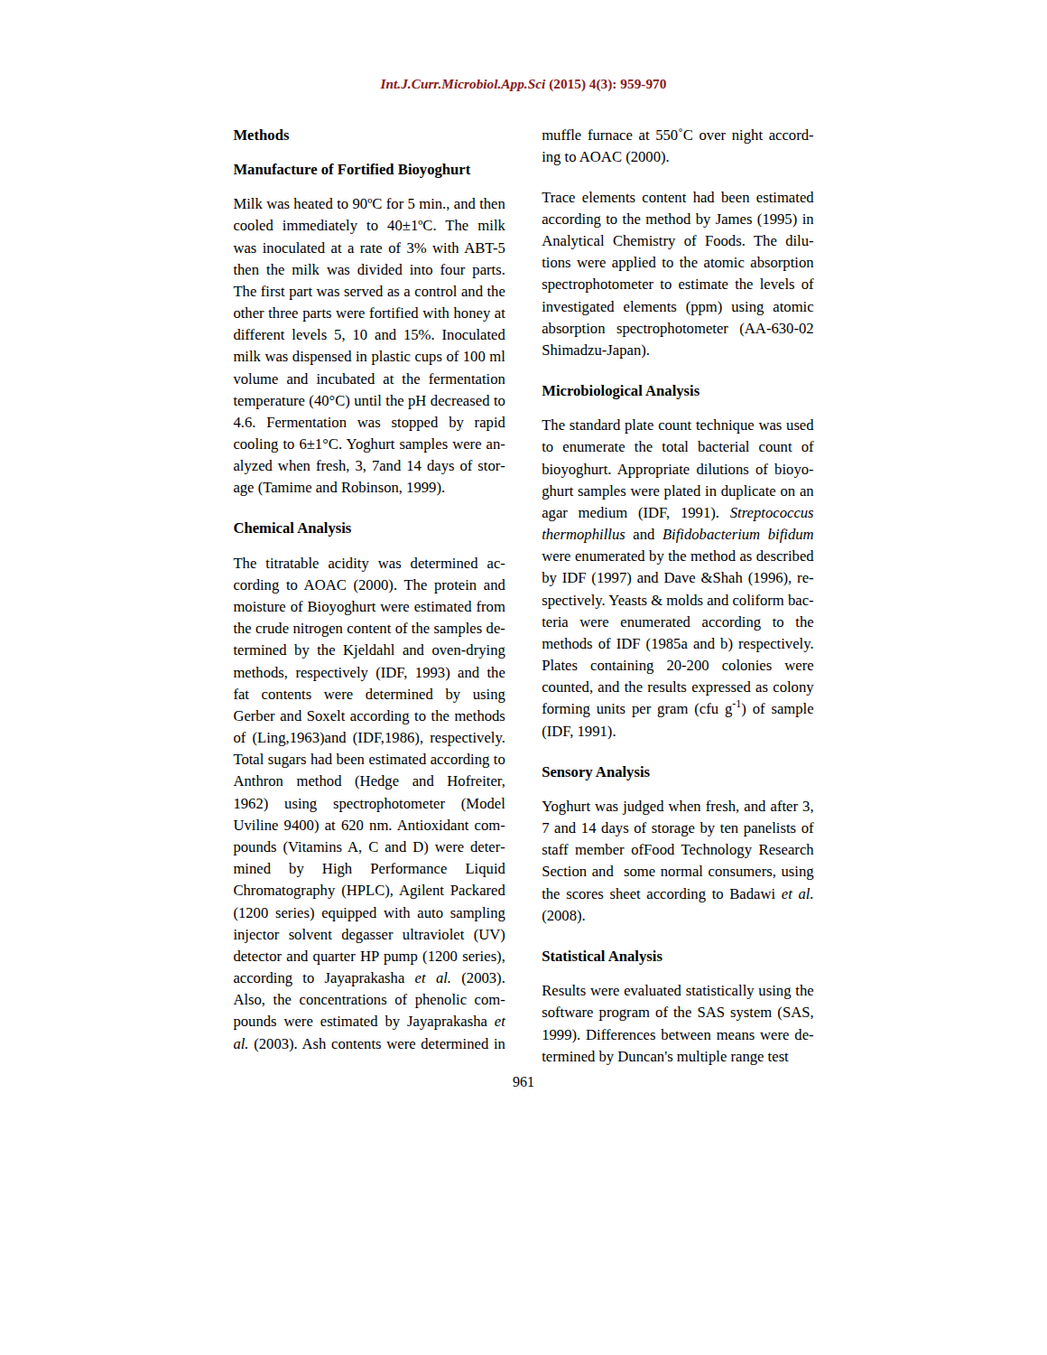Int.J.Curr.Microbiol.App.Sci (2015) 4(3): 959-970
Methods
Manufacture of Fortified Bioyoghurt
Milk was heated to 90ºC for 5 min., and then cooled immediately to 40±1ºC. The milk was inoculated at a rate of 3% with ABT-5 then the milk was divided into four parts. The first part was served as a control and the other three parts were fortified with honey at different levels 5, 10 and 15%. Inoculated milk was dispensed in plastic cups of 100 ml volume and incubated at the fermentation temperature (40°C) until the pH decreased to 4.6. Fermentation was stopped by rapid cooling to 6±1°C. Yoghurt samples were analyzed when fresh, 3, 7and 14 days of storage (Tamime and Robinson, 1999).
Chemical Analysis
The titratable acidity was determined according to AOAC (2000). The protein and moisture of Bioyoghurt were estimated from the crude nitrogen content of the samples determined by the Kjeldahl and oven-drying methods, respectively (IDF, 1993) and the fat contents were determined by using Gerber and Soxelt according to the methods of (Ling,1963)and (IDF,1986), respectively. Total sugars had been estimated according to Anthron method (Hedge and Hofreiter, 1962) using spectrophotometer (Model Uviline 9400) at 620 nm. Antioxidant compounds (Vitamins A, C and D) were determined by High Performance Liquid Chromatography (HPLC), Agilent Packared (1200 series) equipped with auto sampling injector solvent degasser ultraviolet (UV) detector and quarter HP pump (1200 series), according to Jayaprakasha et al. (2003). Also, the concentrations of phenolic compounds were estimated by Jayaprakasha et al. (2003). Ash contents were determined in muffle furnace at 550˚C over night according to AOAC (2000).
Trace elements content had been estimated according to the method by James (1995) in Analytical Chemistry of Foods. The dilutions were applied to the atomic absorption spectrophotometer to estimate the levels of investigated elements (ppm) using atomic absorption spectrophotometer (AA-630-02 Shimadzu-Japan).
Microbiological Analysis
The standard plate count technique was used to enumerate the total bacterial count of bioyoghurt. Appropriate dilutions of bioyoghurt samples were plated in duplicate on an agar medium (IDF, 1991). Streptococcus thermophillus and Bifidobacterium bifidum were enumerated by the method as described by IDF (1997) and Dave &Shah (1996), respectively. Yeasts & molds and coliform bacteria were enumerated according to the methods of IDF (1985a and b) respectively. Plates containing 20-200 colonies were counted, and the results expressed as colony forming units per gram (cfu g-1) of sample (IDF, 1991).
Sensory Analysis
Yoghurt was judged when fresh, and after 3, 7 and 14 days of storage by ten panelists of staff member ofFood Technology Research Section and some normal consumers, using the scores sheet according to Badawi et al.(2008).
Statistical Analysis
Results were evaluated statistically using the software program of the SAS system (SAS, 1999). Differences between means were determined by Duncan's multiple range test
961